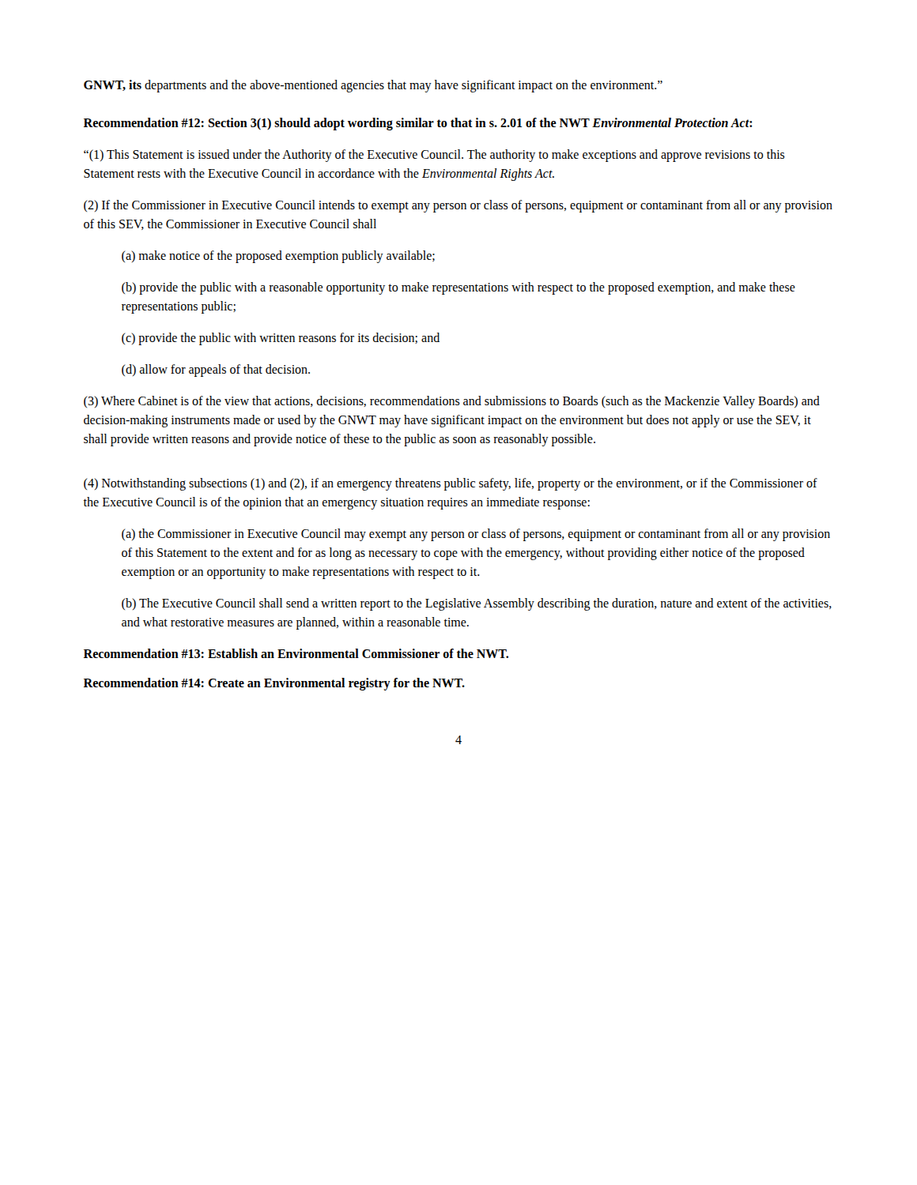GNWT, its departments and the above-mentioned agencies that may have significant impact on the environment.”
Recommendation #12: Section 3(1) should adopt wording similar to that in s. 2.01 of the NWT Environmental Protection Act:
“(1) This Statement is issued under the Authority of the Executive Council. The authority to make exceptions and approve revisions to this Statement rests with the Executive Council in accordance with the Environmental Rights Act.
(2) If the Commissioner in Executive Council intends to exempt any person or class of persons, equipment or contaminant from all or any provision of this SEV, the Commissioner in Executive Council shall
(a) make notice of the proposed exemption publicly available;
(b) provide the public with a reasonable opportunity to make representations with respect to the proposed exemption, and make these representations public;
(c) provide the public with written reasons for its decision; and
(d) allow for appeals of that decision.
(3) Where Cabinet is of the view that actions, decisions, recommendations and submissions to Boards (such as the Mackenzie Valley Boards) and decision-making instruments made or used by the GNWT may have significant impact on the environment but does not apply or use the SEV, it shall provide written reasons and provide notice of these to the public as soon as reasonably possible.
(4) Notwithstanding subsections (1) and (2), if an emergency threatens public safety, life, property or the environment, or if the Commissioner of the Executive Council is of the opinion that an emergency situation requires an immediate response:
(a) the Commissioner in Executive Council may exempt any person or class of persons, equipment or contaminant from all or any provision of this Statement to the extent and for as long as necessary to cope with the emergency, without providing either notice of the proposed exemption or an opportunity to make representations with respect to it.
(b) The Executive Council shall send a written report to the Legislative Assembly describing the duration, nature and extent of the activities, and what restorative measures are planned, within a reasonable time.
Recommendation #13: Establish an Environmental Commissioner of the NWT.
Recommendation #14: Create an Environmental registry for the NWT.
4